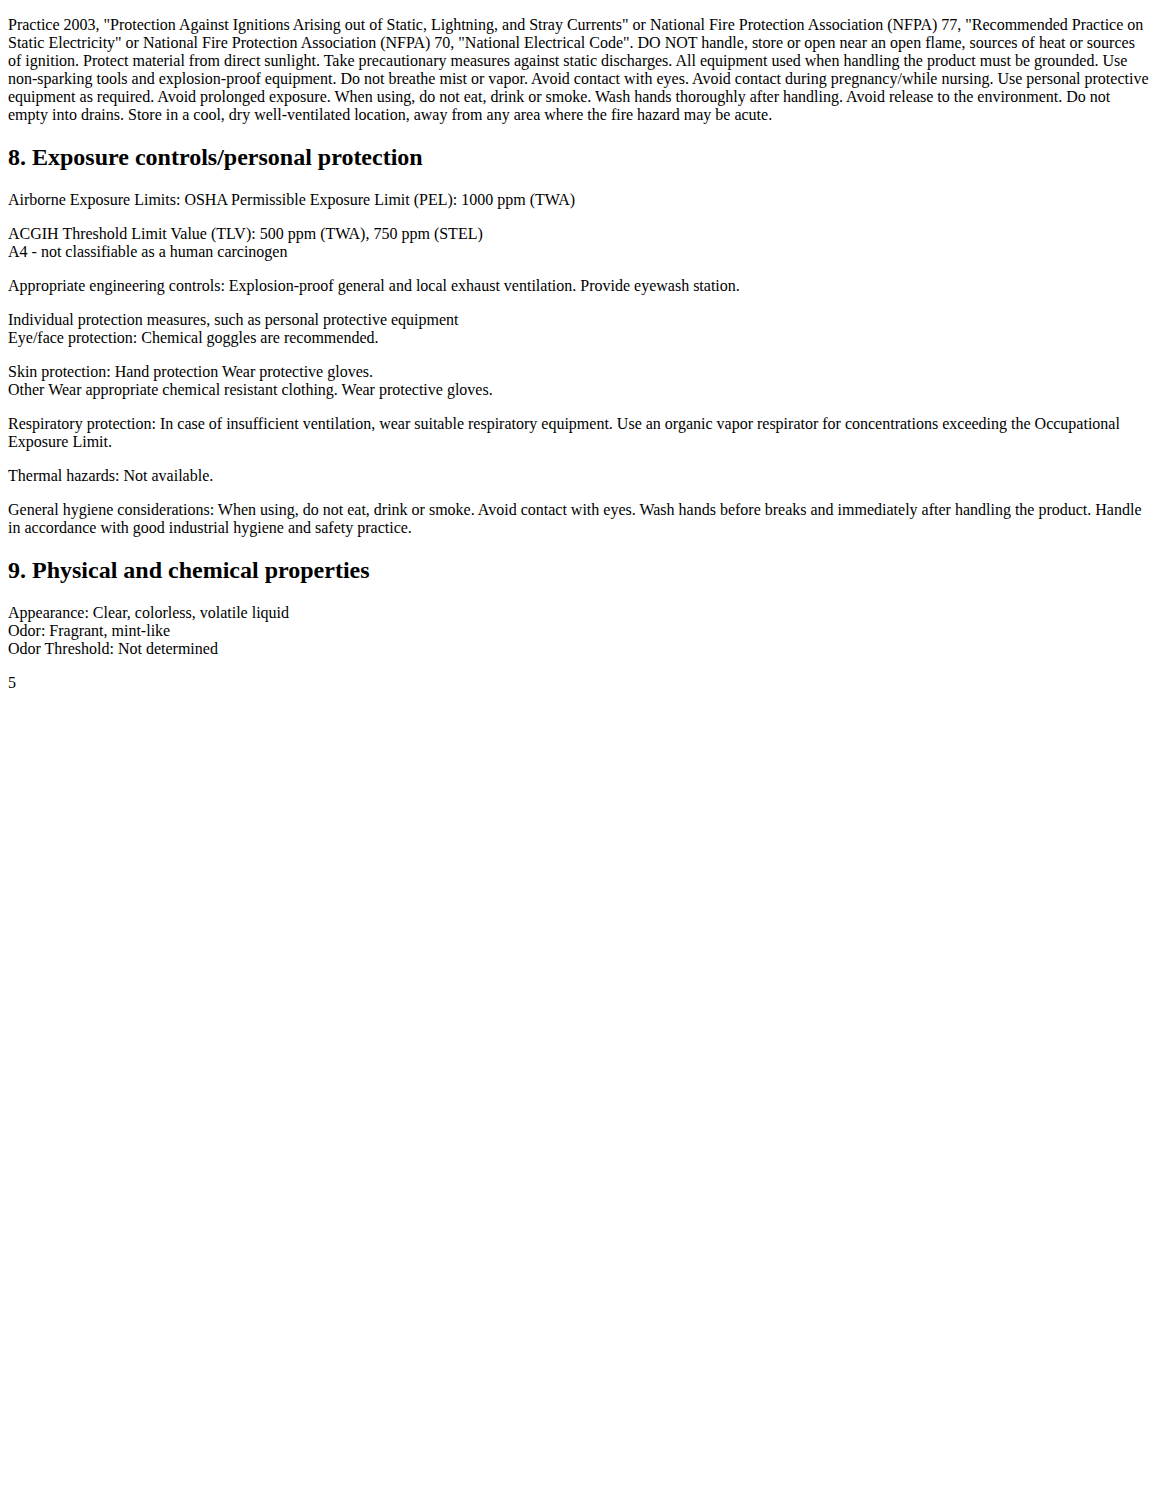Practice 2003, "Protection Against Ignitions Arising out of Static, Lightning, and Stray Currents" or National Fire Protection Association (NFPA) 77, "Recommended Practice on Static Electricity" or National Fire Protection Association (NFPA) 70, "National Electrical Code". DO NOT handle, store or open near an open flame, sources of heat or sources of ignition. Protect material from direct sunlight. Take precautionary measures against static discharges. All equipment used when handling the product must be grounded. Use non-sparking tools and explosion-proof equipment. Do not breathe mist or vapor. Avoid contact with eyes. Avoid contact during pregnancy/while nursing. Use personal protective equipment as required. Avoid prolonged exposure. When using, do not eat, drink or smoke. Wash hands thoroughly after handling. Avoid release to the environment. Do not empty into drains. Store in a cool, dry well-ventilated location, away from any area where the fire hazard may be acute.
8. Exposure controls/personal protection
Airborne Exposure Limits: OSHA Permissible Exposure Limit (PEL): 1000 ppm (TWA)
ACGIH Threshold Limit Value (TLV): 500 ppm (TWA), 750 ppm (STEL)
A4 - not classifiable as a human carcinogen
Appropriate engineering controls: Explosion-proof general and local exhaust ventilation. Provide eyewash station.
Individual protection measures, such as personal protective equipment
Eye/face protection: Chemical goggles are recommended.
Skin protection: Hand protection Wear protective gloves.
Other Wear appropriate chemical resistant clothing. Wear protective gloves.
Respiratory protection: In case of insufficient ventilation, wear suitable respiratory equipment. Use an organic vapor respirator for concentrations exceeding the Occupational Exposure Limit.
Thermal hazards: Not available.
General hygiene considerations: When using, do not eat, drink or smoke. Avoid contact with eyes. Wash hands before breaks and immediately after handling the product. Handle in accordance with good industrial hygiene and safety practice.
9. Physical and chemical properties
Appearance: Clear, colorless, volatile liquid
Odor: Fragrant, mint-like
Odor Threshold: Not determined
5